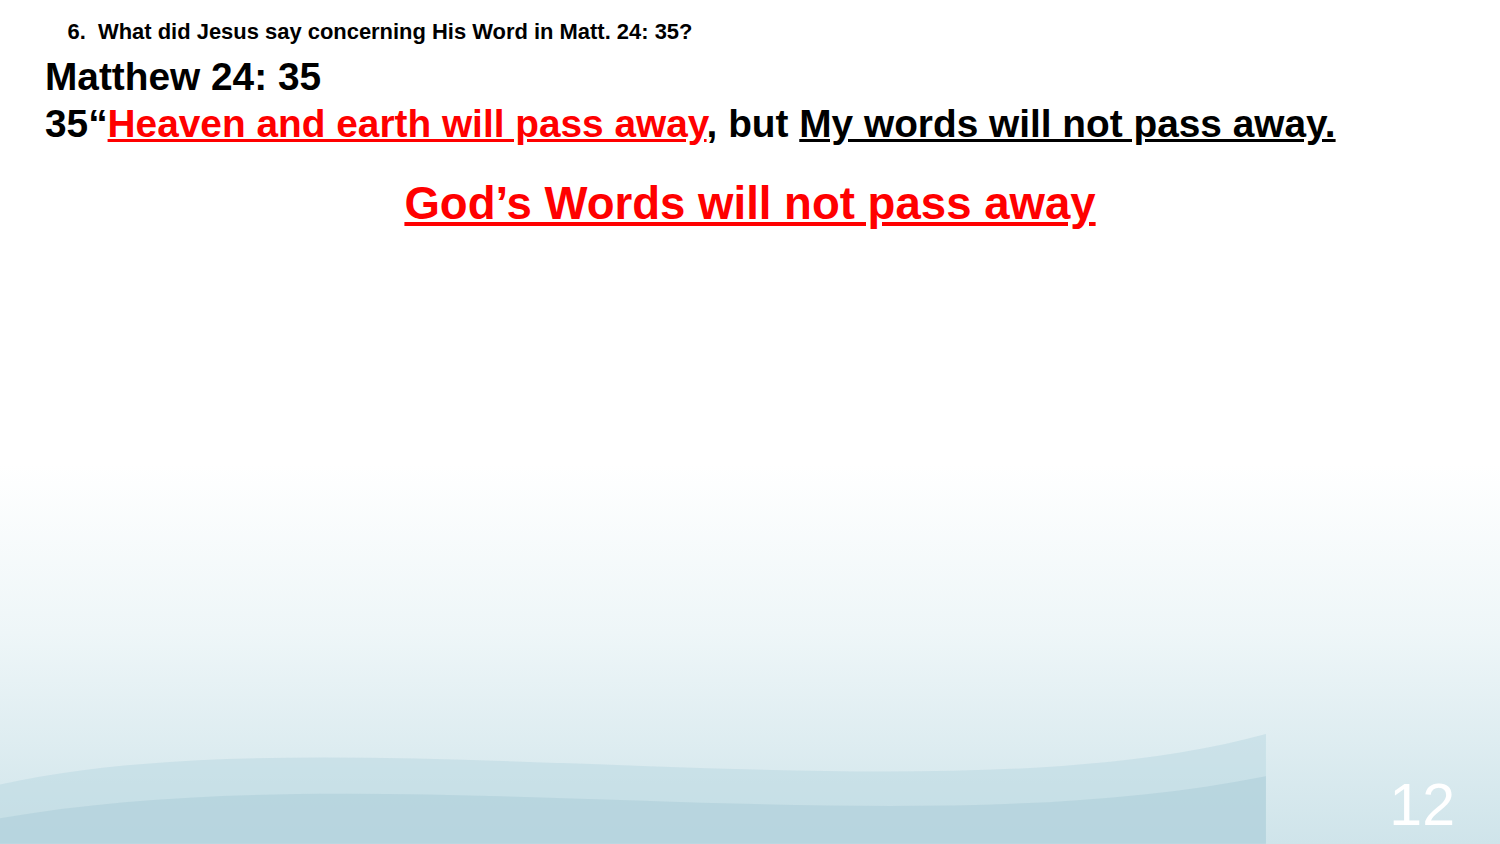6. What did Jesus say concerning His Word in Matt. 24: 35?
Matthew 24: 35
35“Heaven and earth will pass away, but My words will not pass away.
God’s Words will not pass away
12